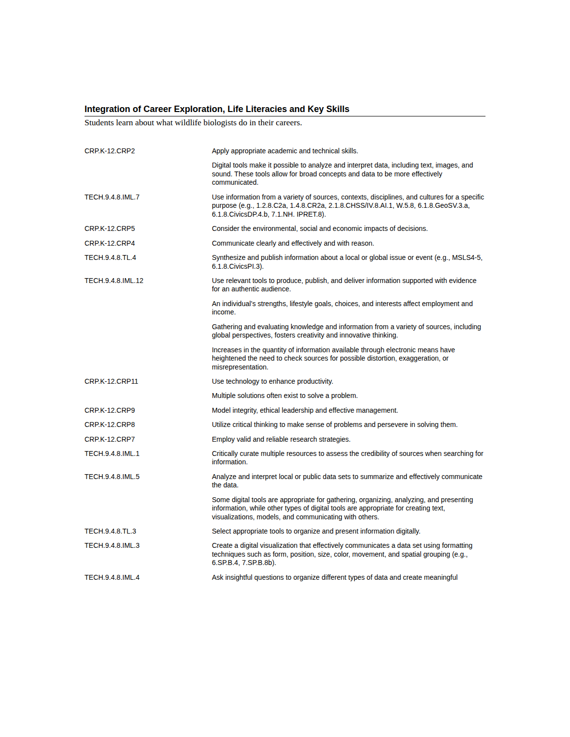Integration of Career Exploration, Life Literacies and Key Skills
Students learn about what wildlife biologists do in their careers.
| CRP.K-12.CRP2 | Apply appropriate academic and technical skills. |
| | Digital tools make it possible to analyze and interpret data, including text, images, and sound. These tools allow for broad concepts and data to be more effectively communicated. |
| TECH.9.4.8.IML.7 | Use information from a variety of sources, contexts, disciplines, and cultures for a specific purpose (e.g., 1.2.8.C2a, 1.4.8.CR2a, 2.1.8.CHSS/IV.8.AI.1, W.5.8, 6.1.8.GeoSV.3.a, 6.1.8.CivicsDP.4.b, 7.1.NH. IPRET.8). |
| CRP.K-12.CRP5 | Consider the environmental, social and economic impacts of decisions. |
| CRP.K-12.CRP4 | Communicate clearly and effectively and with reason. |
| TECH.9.4.8.TL.4 | Synthesize and publish information about a local or global issue or event (e.g., MSLS4-5, 6.1.8.CivicsPI.3). |
| TECH.9.4.8.IML.12 | Use relevant tools to produce, publish, and deliver information supported with evidence for an authentic audience. |
| | An individual’s strengths, lifestyle goals, choices, and interests affect employment and income. |
| | Gathering and evaluating knowledge and information from a variety of sources, including global perspectives, fosters creativity and innovative thinking. |
| | Increases in the quantity of information available through electronic means have heightened the need to check sources for possible distortion, exaggeration, or misrepresentation. |
| CRP.K-12.CRP11 | Use technology to enhance productivity. |
| | Multiple solutions often exist to solve a problem. |
| CRP.K-12.CRP9 | Model integrity, ethical leadership and effective management. |
| CRP.K-12.CRP8 | Utilize critical thinking to make sense of problems and persevere in solving them. |
| CRP.K-12.CRP7 | Employ valid and reliable research strategies. |
| TECH.9.4.8.IML.1 | Critically curate multiple resources to assess the credibility of sources when searching for information. |
| TECH.9.4.8.IML.5 | Analyze and interpret local or public data sets to summarize and effectively communicate the data. |
| | Some digital tools are appropriate for gathering, organizing, analyzing, and presenting information, while other types of digital tools are appropriate for creating text, visualizations, models, and communicating with others. |
| TECH.9.4.8.TL.3 | Select appropriate tools to organize and present information digitally. |
| TECH.9.4.8.IML.3 | Create a digital visualization that effectively communicates a data set using formatting techniques such as form, position, size, color, movement, and spatial grouping (e.g., 6.SP.B.4, 7.SP.B.8b). |
| TECH.9.4.8.IML.4 | Ask insightful questions to organize different types of data and create meaningful |